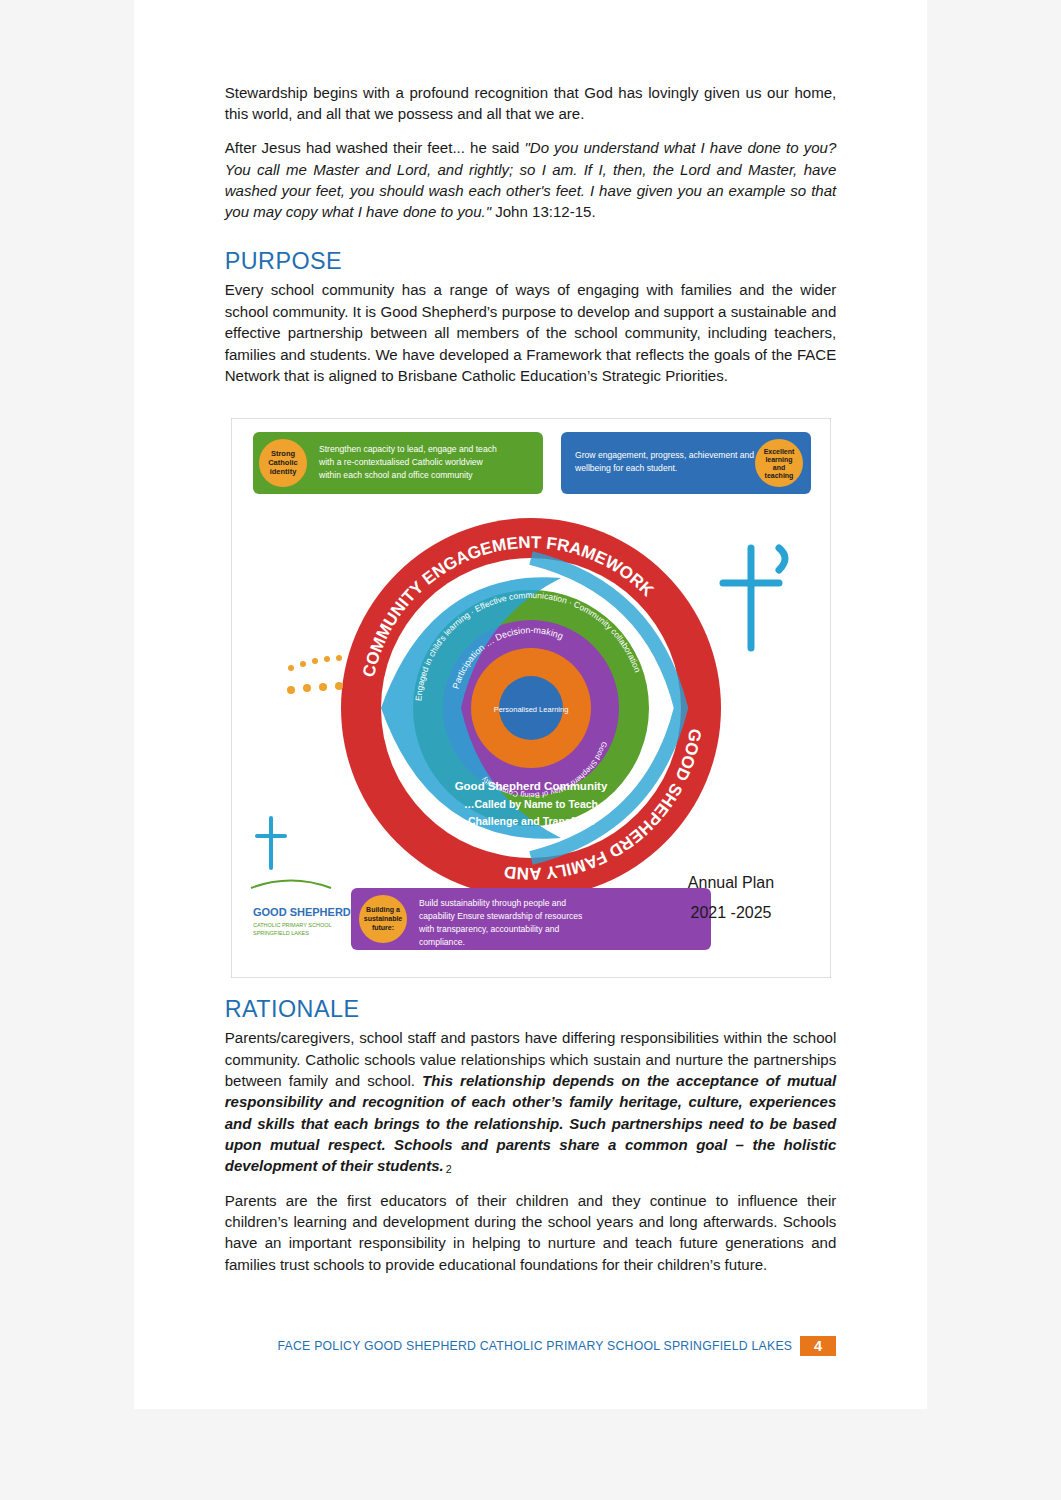Stewardship begins with a profound recognition that God has lovingly given us our home, this world, and all that we possess and all that we are.
After Jesus had washed their feet... he said "Do you understand what I have done to you? You call me Master and Lord, and rightly; so I am. If I, then, the Lord and Master, have washed your feet, you should wash each other's feet. I have given you an example so that you may copy what I have done to you." John 13:12-15.
PURPOSE
Every school community has a range of ways of engaging with families and the wider school community. It is Good Shepherd’s purpose to develop and support a sustainable and effective partnership between all members of the school community, including teachers, families and students. We have developed a Framework that reflects the goals of the FACE Network that is aligned to Brisbane Catholic Education’s Strategic Priorities.
Strong Catholic identity Strengthen capacity to lead, engage and teach with a re-contextualised Catholic worldview within each school and office community Excellent learning and teaching Grow engagement, progress, achievement and wellbeing for each student. COMMUNITY ENGAGEMENT FRAMEWORK GOOD SHEPHERD FAMILY AND Engaged in child's learning · Effective communication · Community collaboration Participation … Decision-making Good Shepherd's Way of Being Community Personalised Learning Good Shepherd Community …Called by Name to Teach Challenge and Transform Building a sustainable future: Build sustainability through people and capability Ensure stewardship of resources with transparency, accountability and compliance. Annual Plan 2021 -2025 GOOD SHEPHERD CATHOLIC PRIMARY SCHOOL SPRINGFIELD LAKES
RATIONALE
Parents/caregivers, school staff and pastors have differing responsibilities within the school community. Catholic schools value relationships which sustain and nurture the partnerships between family and school. This relationship depends on the acceptance of mutual responsibility and recognition of each other’s family heritage, culture, experiences and skills that each brings to the relationship. Such partnerships need to be based upon mutual respect. Schools and parents share a common goal – the holistic development of their students. 2
Parents are the first educators of their children and they continue to influence their children’s learning and development during the school years and long afterwards. Schools have an important responsibility in helping to nurture and teach future generations and families trust schools to provide educational foundations for their children’s future.
FACE POLICY GOOD SHEPHERD CATHOLIC PRIMARY SCHOOL SPRINGFIELD LAKES
4